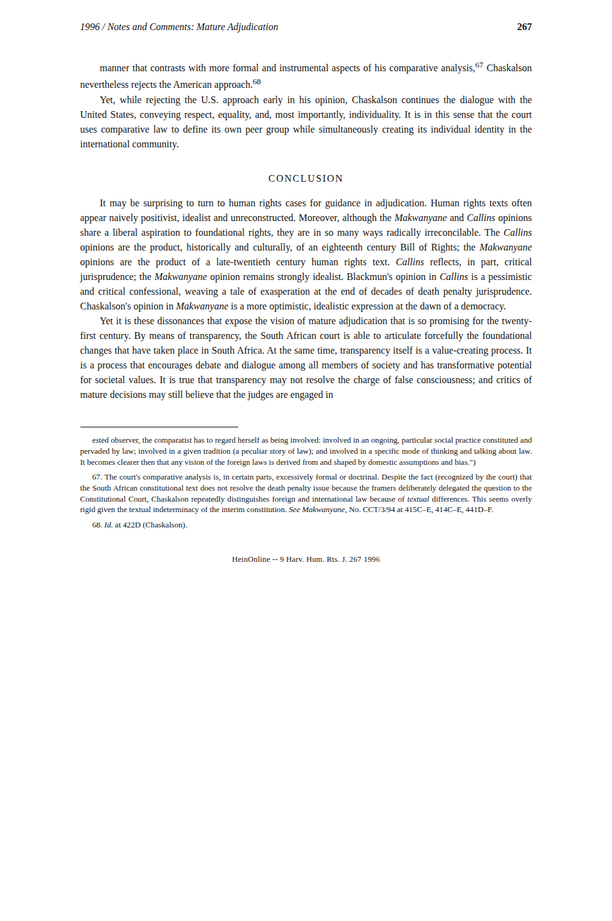1996 / Notes and Comments: Mature Adjudication 267
manner that contrasts with more formal and instrumental aspects of his comparative analysis,67 Chaskalson nevertheless rejects the American approach.68
Yet, while rejecting the U.S. approach early in his opinion, Chaskalson continues the dialogue with the United States, conveying respect, equality, and, most importantly, individuality. It is in this sense that the court uses comparative law to define its own peer group while simultaneously creating its individual identity in the international community.
Conclusion
It may be surprising to turn to human rights cases for guidance in adjudication. Human rights texts often appear naively positivist, idealist and unreconstructed. Moreover, although the Makwanyane and Callins opinions share a liberal aspiration to foundational rights, they are in so many ways radically irreconcilable. The Callins opinions are the product, historically and culturally, of an eighteenth century Bill of Rights; the Makwanyane opinions are the product of a late-twentieth century human rights text. Callins reflects, in part, critical jurisprudence; the Makwanyane opinion remains strongly idealist. Blackmun's opinion in Callins is a pessimistic and critical confessional, weaving a tale of exasperation at the end of decades of death penalty jurisprudence. Chaskalson's opinion in Makwanyane is a more optimistic, idealistic expression at the dawn of a democracy.
Yet it is these dissonances that expose the vision of mature adjudication that is so promising for the twenty-first century. By means of transparency, the South African court is able to articulate forcefully the foundational changes that have taken place in South Africa. At the same time, transparency itself is a value-creating process. It is a process that encourages debate and dialogue among all members of society and has transformative potential for societal values. It is true that transparency may not resolve the charge of false consciousness; and critics of mature decisions may still believe that the judges are engaged in
ested observer, the comparatist has to regard herself as being involved: involved in an ongoing, particular social practice constituted and pervaded by law; involved in a given tradition (a peculiar story of law); and involved in a specific mode of thinking and talking about law. It becomes clearer then that any vision of the foreign laws is derived from and shaped by domestic assumptions and bias.")
67. The court's comparative analysis is, in certain parts, excessively formal or doctrinal. Despite the fact (recognized by the court) that the South African constitutional text does not resolve the death penalty issue because the framers deliberately delegated the question to the Constitutional Court, Chaskalson repeatedly distinguishes foreign and international law because of textual differences. This seems overly rigid given the textual indeterminacy of the interim constitution. See Makwanyane, No. CCT/3/94 at 415C–E, 414C–E, 441D–F.
68. Id. at 422D (Chaskalson).
HeinOnline -- 9 Harv. Hum. Rts. J. 267 1996